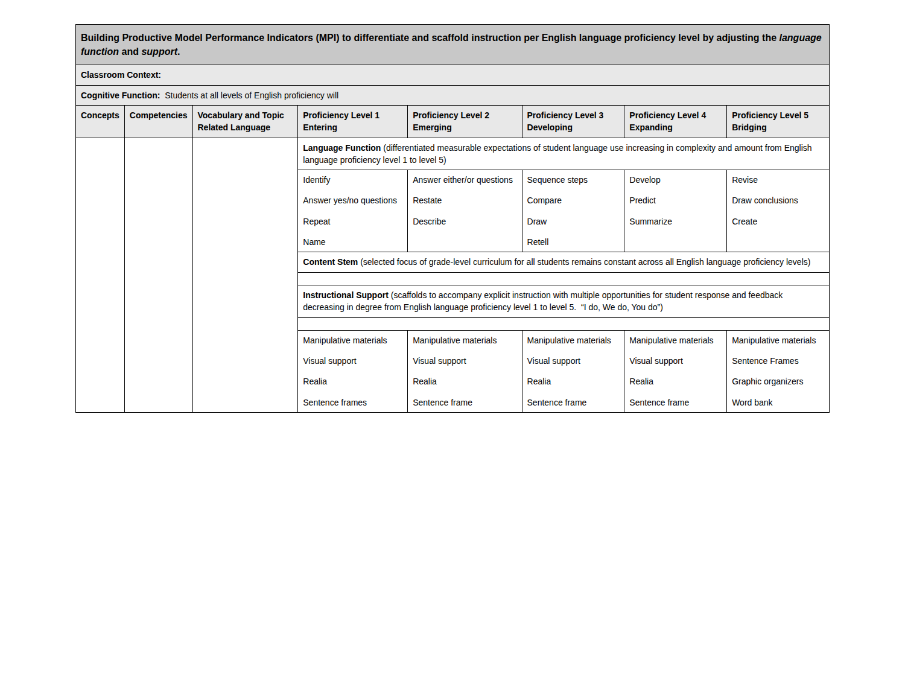| Building Productive Model Performance Indicators (MPI) to differentiate and scaffold instruction per English language proficiency level by adjusting the language function and support . |
| Classroom Context: |
| Cognitive Function: Students at all levels of English proficiency will |
| Concepts | Competencies | Vocabulary and Topic Related Language | Proficiency Level 1 Entering | Proficiency Level 2 Emerging | Proficiency Level 3 Developing | Proficiency Level 4 Expanding | Proficiency Level 5 Bridging |
| | | | Language Function (differentiated measurable expectations of student language use increasing in complexity and amount from English language proficiency level 1 to level 5) |
| Identify Answer yes/no questions Repeat Name | Answer either/or questions Restate Describe | Sequence steps Compare Draw Retell | Develop Predict Summarize | Revise Draw conclusions Create |
| Content Stem (selected focus of grade-level curriculum for all students remains constant across all English language proficiency levels) |
| Instructional Support (scaffolds to accompany explicit instruction with multiple opportunities for student response and feedback decreasing in degree from English language proficiency level 1 to level 5. “I do, We do, You do”) |
| Manipulative materials Visual support Realia Sentence frames | Manipulative materials Visual support Realia Sentence frame | Manipulative materials Visual support Realia Sentence frame | Manipulative materials Visual support Realia Sentence frame | Manipulative materials Sentence Frames Graphic organizers Word bank |